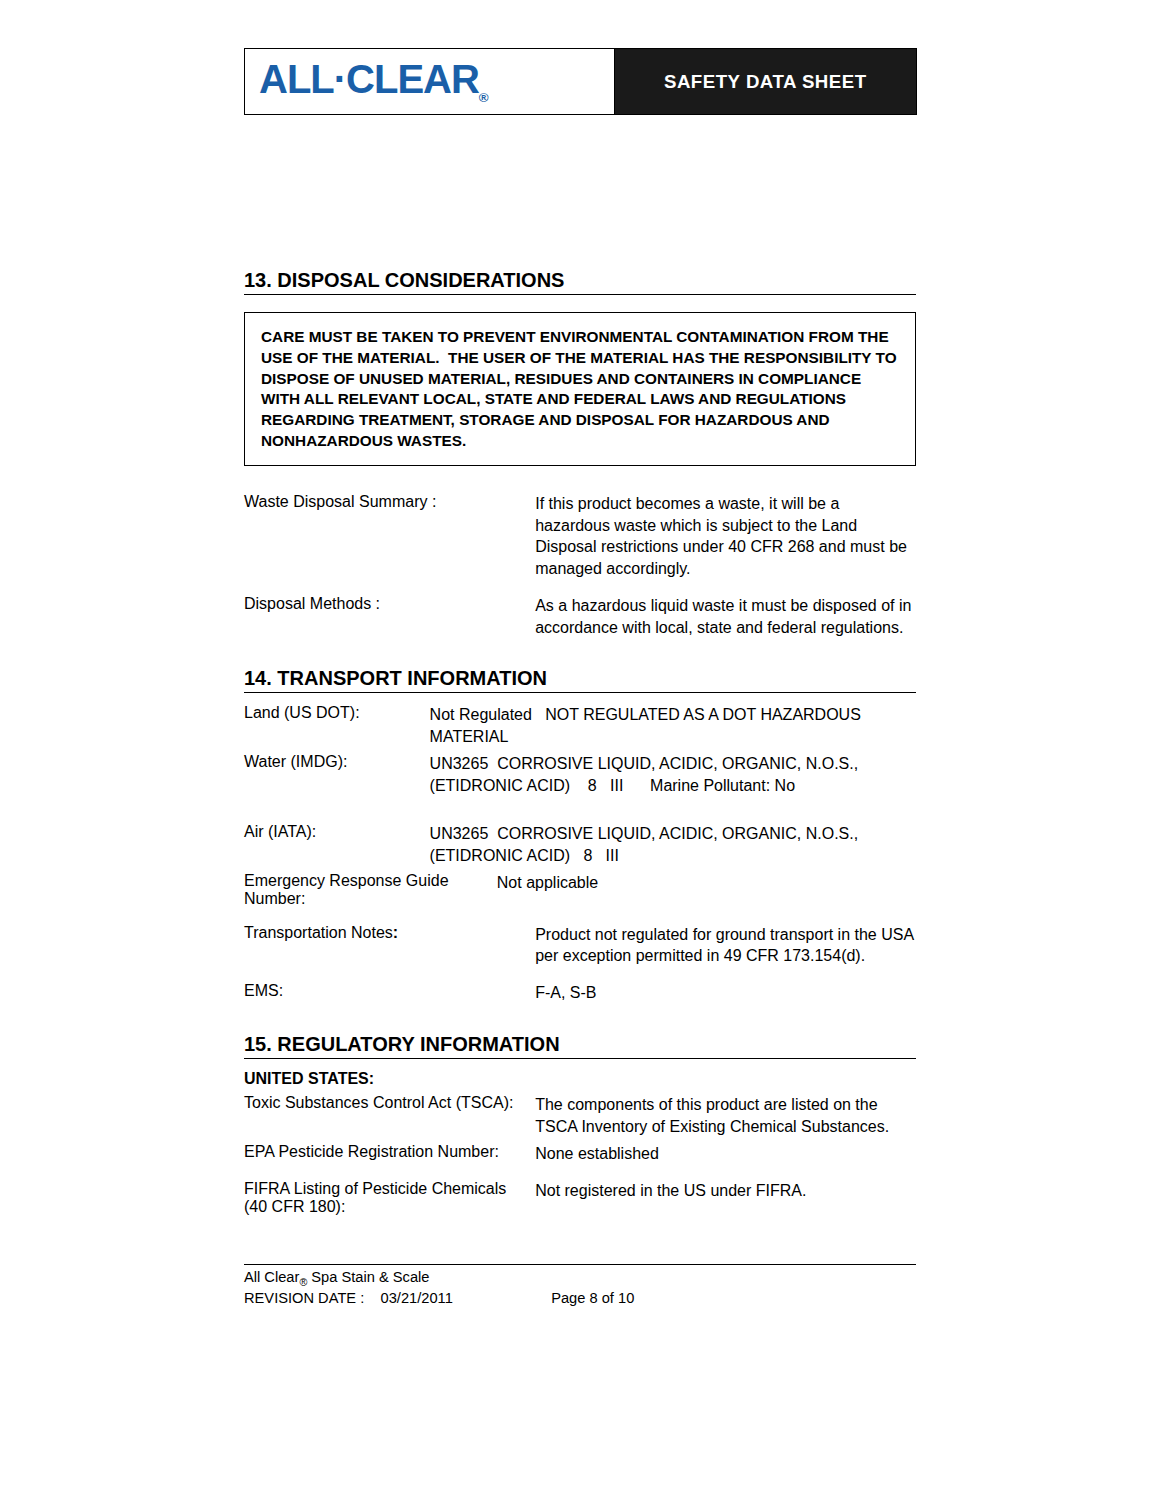ALL·CLEAR®
SAFETY DATA SHEET
13. DISPOSAL CONSIDERATIONS
CARE MUST BE TAKEN TO PREVENT ENVIRONMENTAL CONTAMINATION FROM THE USE OF THE MATERIAL. THE USER OF THE MATERIAL HAS THE RESPONSIBILITY TO DISPOSE OF UNUSED MATERIAL, RESIDUES AND CONTAINERS IN COMPLIANCE WITH ALL RELEVANT LOCAL, STATE AND FEDERAL LAWS AND REGULATIONS REGARDING TREATMENT, STORAGE AND DISPOSAL FOR HAZARDOUS AND NONHAZARDOUS WASTES.
Waste Disposal Summary :
If this product becomes a waste, it will be a hazardous waste which is subject to the Land Disposal restrictions under 40 CFR 268 and must be managed accordingly.
Disposal Methods :
As a hazardous liquid waste it must be disposed of in accordance with local, state and federal regulations.
14. TRANSPORT INFORMATION
Land (US DOT):
Not Regulated NOT REGULATED AS A DOT HAZARDOUS MATERIAL
Water (IMDG):
UN3265 CORROSIVE LIQUID, ACIDIC, ORGANIC, N.O.S., (ETIDRONIC ACID) 8 III Marine Pollutant: No
Air (IATA):
UN3265 CORROSIVE LIQUID, ACIDIC, ORGANIC, N.O.S., (ETIDRONIC ACID) 8 III
Emergency Response Guide Number:
Not applicable
Transportation Notes:
Product not regulated for ground transport in the USA per exception permitted in 49 CFR 173.154(d).
EMS:
F-A, S-B
15. REGULATORY INFORMATION
UNITED STATES:
Toxic Substances Control Act (TSCA):
The components of this product are listed on the TSCA Inventory of Existing Chemical Substances.
EPA Pesticide Registration Number:
None established
FIFRA Listing of Pesticide Chemicals
(40 CFR 180):
Not registered in the US under FIFRA.
All Clear® Spa Stain & Scale
REVISION DATE : 03/21/2011
Page 8 of 10